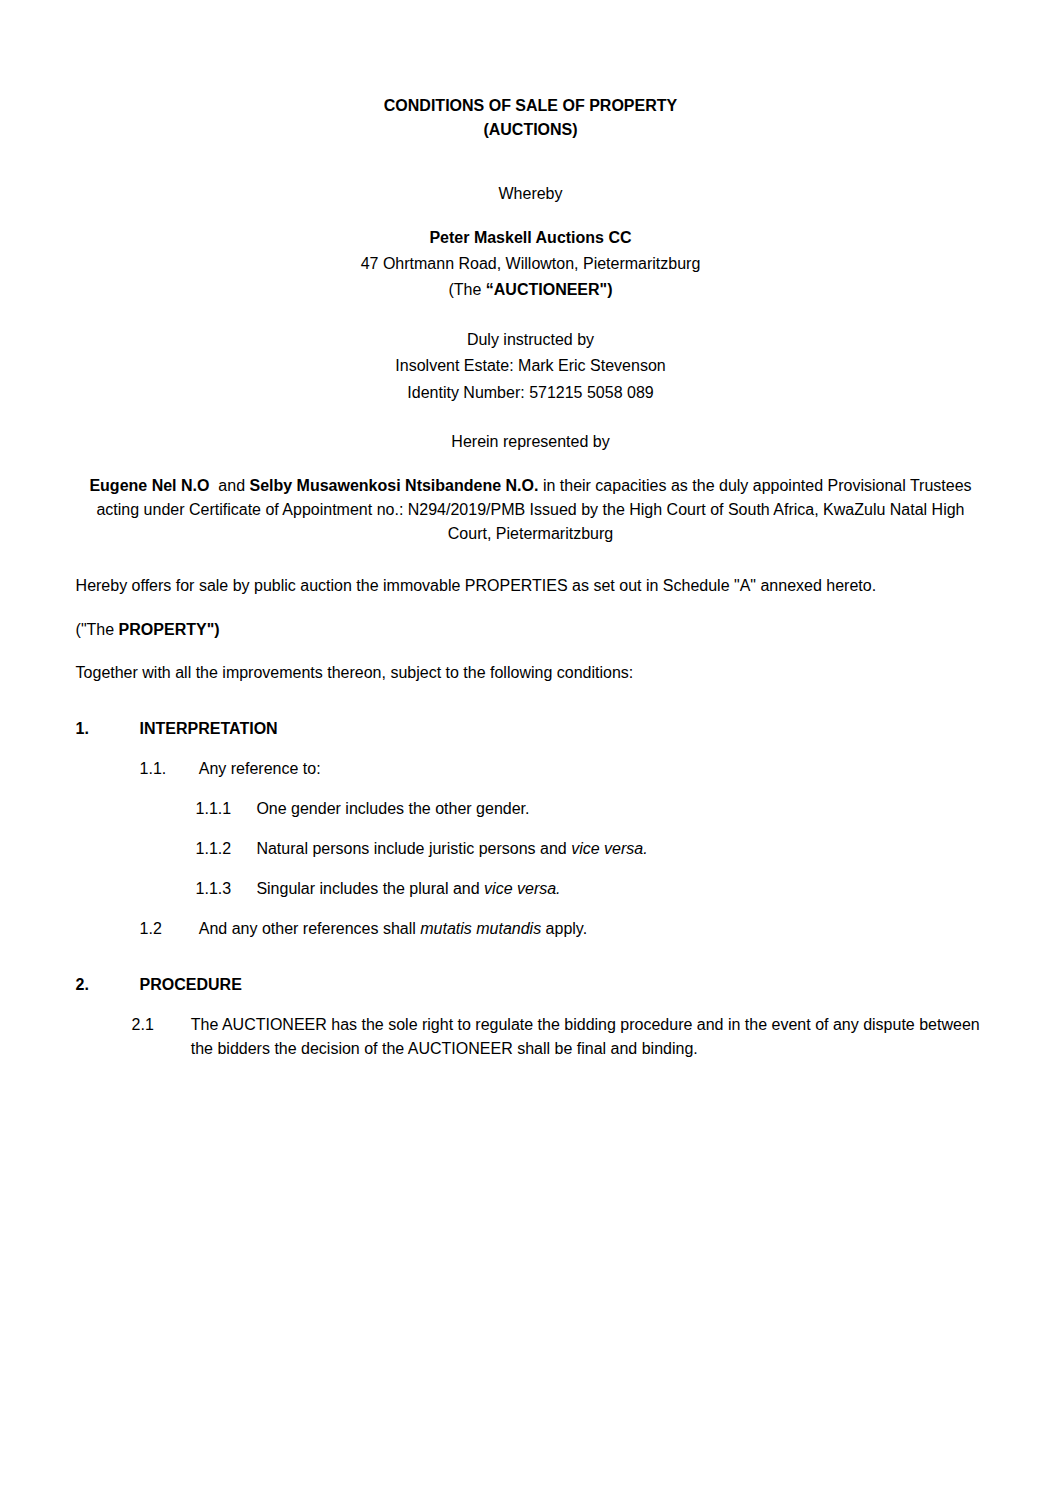CONDITIONS OF SALE OF PROPERTY
(AUCTIONS)
Whereby
Peter Maskell Auctions CC
47 Ohrtmann Road, Willowton, Pietermaritzburg
(The “AUCTIONEER")
Duly instructed by
Insolvent Estate: Mark Eric Stevenson
Identity Number: 571215 5058 089
Herein represented by
Eugene Nel N.O and Selby Musawenkosi Ntsibandene N.O. in their capacities as the duly appointed Provisional Trustees acting under Certificate of Appointment no.: N294/2019/PMB Issued by the High Court of South Africa, KwaZulu Natal High Court, Pietermaritzburg
Hereby offers for sale by public auction the immovable PROPERTIES as set out in Schedule "A" annexed hereto.
("The PROPERTY")
Together with all the improvements thereon, subject to the following conditions:
1. INTERPRETATION
1.1. Any reference to:
1.1.1 One gender includes the other gender.
1.1.2 Natural persons include juristic persons and vice versa.
1.1.3 Singular includes the plural and vice versa.
1.2 And any other references shall mutatis mutandis apply.
2. PROCEDURE
2.1 The AUCTIONEER has the sole right to regulate the bidding procedure and in the event of any dispute between the bidders the decision of the AUCTIONEER shall be final and binding.